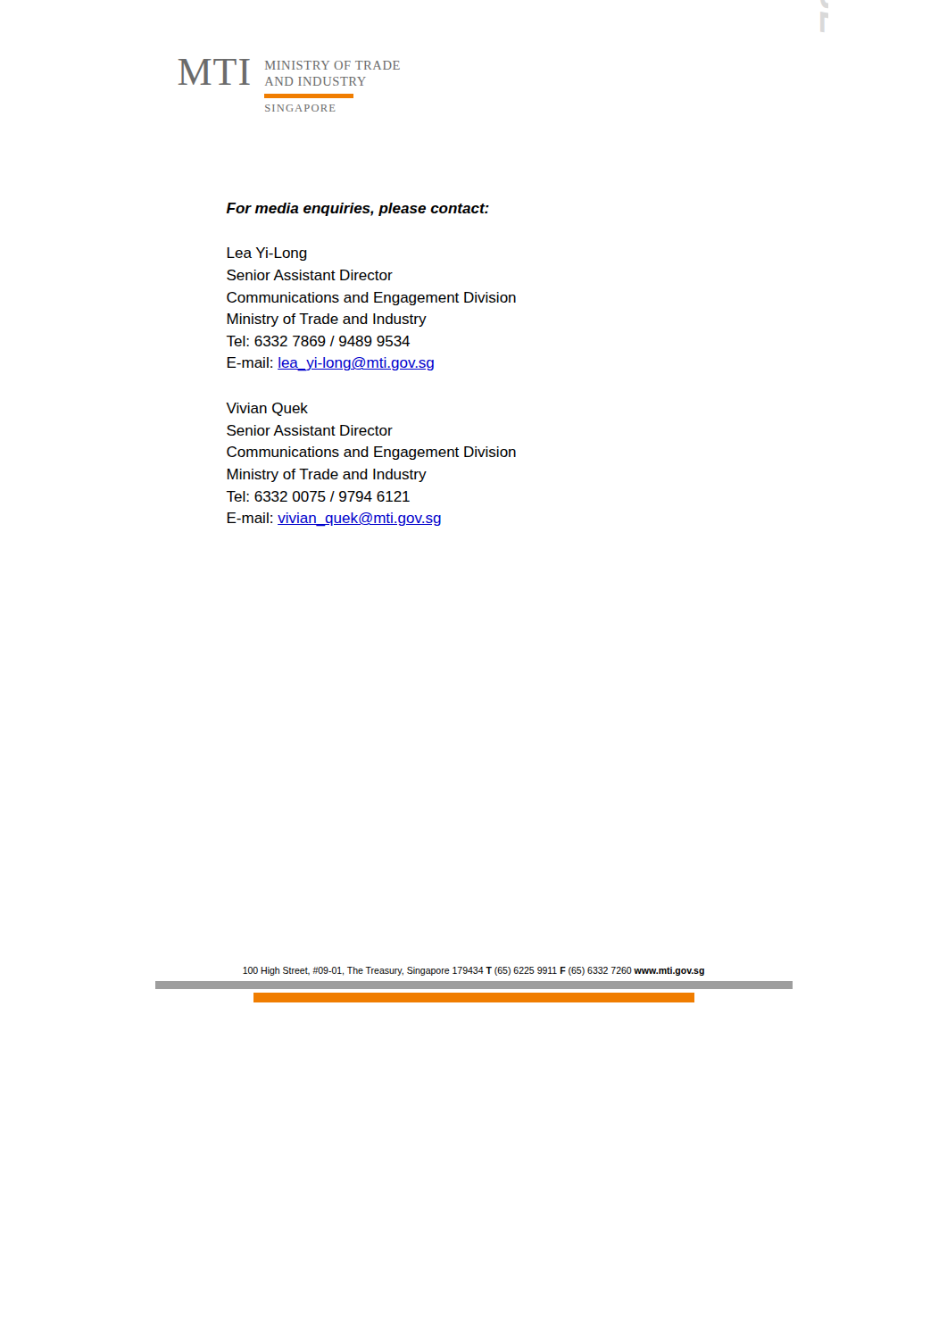PRESS RELEASE
MTI
Ministry of Trade
and Industry
Singapore
For media enquiries, please contact:
Lea Yi-Long Senior Assistant Director
Communications and Engagement Division
Ministry of Trade and Industry
Tel: 6332 7869 / 9489 9534
E-mail: lea_yi-long@mti.gov.sg
Vivian Quek Senior Assistant Director
Communications and Engagement Division
Ministry of Trade and Industry
Tel: 6332 0075 / 9794 6121
E-mail: vivian_quek@mti.gov.sg
100 High Street, #09-01, The Treasury, Singapore 179434 T (65) 6225 9911 F (65) 6332 7260 www.mti.gov.sg